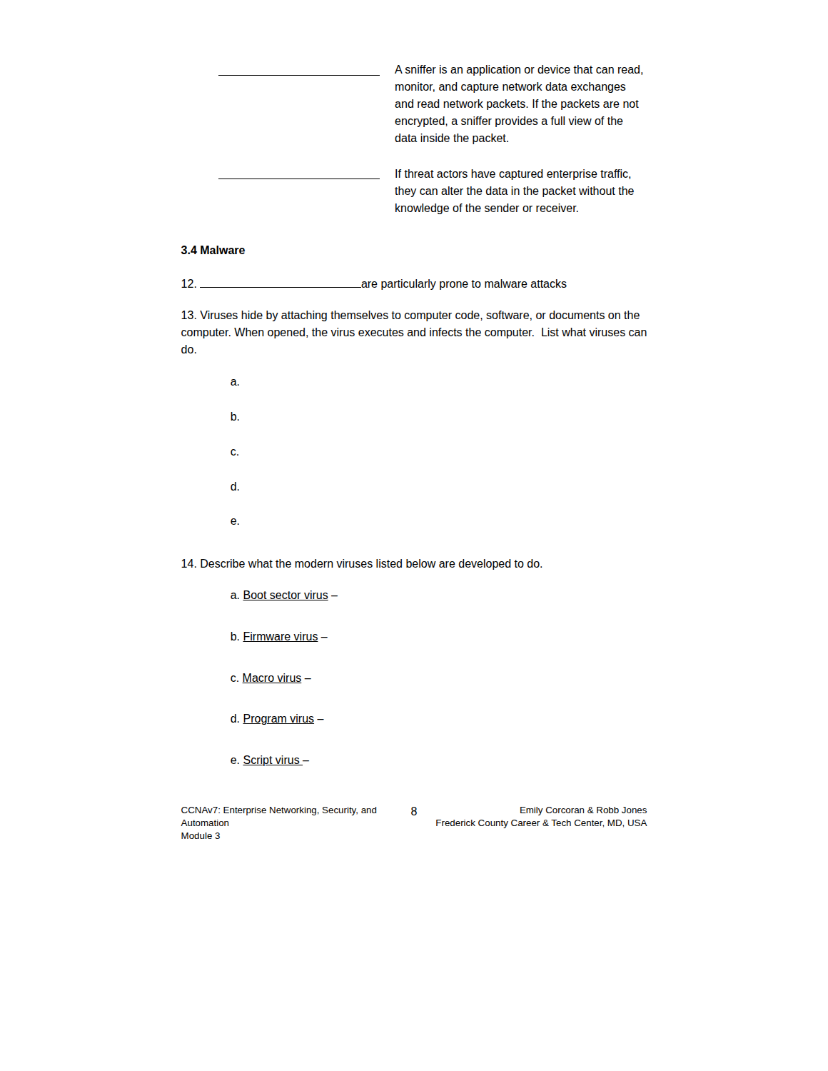A sniffer is an application or device that can read, monitor, and capture network data exchanges and read network packets. If the packets are not encrypted, a sniffer provides a full view of the data inside the packet.
If threat actors have captured enterprise traffic, they can alter the data in the packet without the knowledge of the sender or receiver.
3.4 Malware
12. are particularly prone to malware attacks
13. Viruses hide by attaching themselves to computer code, software, or documents on the computer. When opened, the virus executes and infects the computer. List what viruses can do.
a.
b.
c.
d.
e.
14. Describe what the modern viruses listed below are developed to do.
a. Boot sector virus –
b. Firmware virus –
c. Macro virus –
d. Program virus –
e. Script virus –
CCNAv7: Enterprise Networking, Security, and Automation
Module 3
8
Emily Corcoran & Robb Jones
Frederick County Career & Tech Center, MD, USA